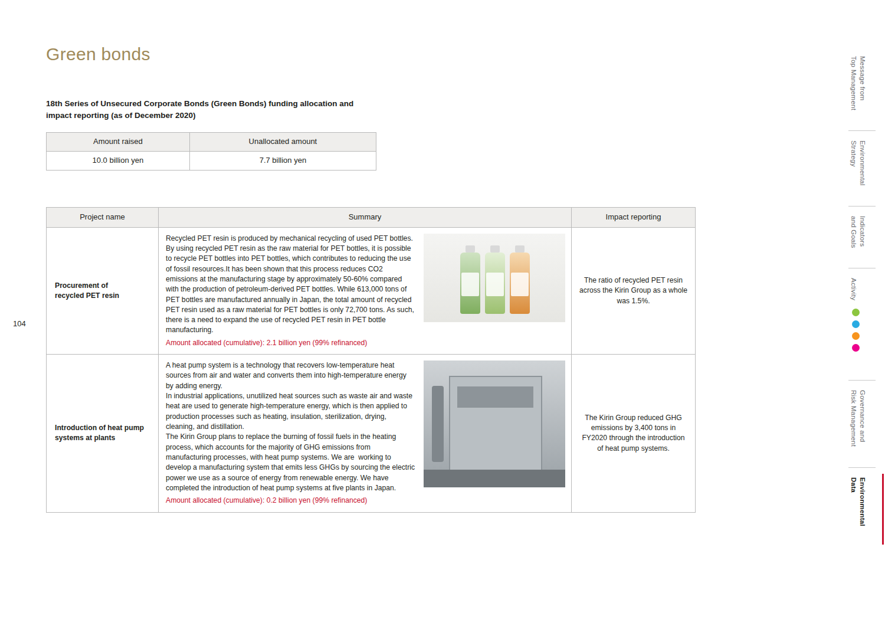104
Green bonds
18th Series of Unsecured Corporate Bonds (Green Bonds) funding allocation and
impact reporting (as of December 2020)
| Amount raised | Unallocated amount |
| --- | --- |
| 10.0 billion yen | 7.7 billion yen |
| Project name | Summary | Impact reporting |
| --- | --- | --- |
| Procurement of recycled PET resin | Recycled PET resin is produced by mechanical recycling of used PET bottles. By using recycled PET resin as the raw material for PET bottles, it is possible to recycle PET bottles into PET bottles, which contributes to reducing the use of fossil resources.It has been shown that this process reduces CO2 emissions at the manufacturing stage by approximately 50-60% compared with the production of petroleum-derived PET bottles. While 613,000 tons of PET bottles are manufactured annually in Japan, the total amount of recycled PET resin used as a raw material for PET bottles is only 72,700 tons. As such, there is a need to expand the use of recycled PET resin in PET bottle manufacturing. Amount allocated (cumulative): 2.1 billion yen (99% refinanced) | The ratio of recycled PET resin across the Kirin Group as a whole was 1.5%. |
| Introduction of heat pump systems at plants | A heat pump system is a technology that recovers low-temperature heat sources from air and water and converts them into high-temperature energy by adding energy. In industrial applications, unutilized heat sources such as waste air and waste heat are used to generate high-temperature energy, which is then applied to production processes such as heating, insulation, sterilization, drying, cleaning, and distillation. The Kirin Group plans to replace the burning of fossil fuels in the heating process, which accounts for the majority of GHG emissions from manufacturing processes, with heat pump systems. We are working to develop a manufacturing system that emits less GHGs by sourcing the electric power we use as a source of energy from renewable energy. We have completed the introduction of heat pump systems at five plants in Japan. Amount allocated (cumulative): 0.2 billion yen (99% refinanced) | The Kirin Group reduced GHG emissions by 3,400 tons in FY2020 through the introduction of heat pump systems. |
Message from
Top Management
Environmental
Strategy
Indicators
and Goals
Activity
Governance and
Risk Management
Environmental
Data